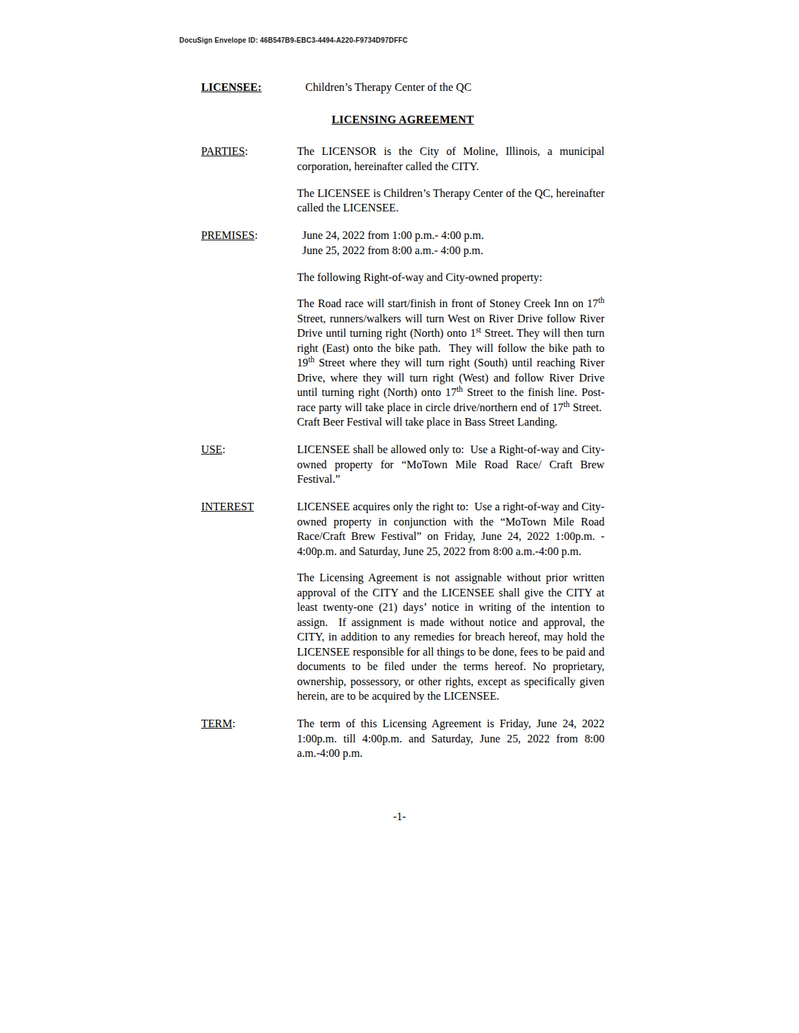DocuSign Envelope ID: 46B547B9-EBC3-4494-A220-F9734D97DFFC
LICENSEE: Children’s Therapy Center of the QC
LICENSING AGREEMENT
| PARTIES : | The LICENSOR is the City of Moline, Illinois, a municipal corporation, hereinafter called the CITY. The LICENSEE is Children’s Therapy Center of the QC, hereinafter called the LICENSEE. |
| PREMISES : | June 24, 2022 from 1:00 p.m.- 4:00 p.m. June 25, 2022 from 8:00 a.m.- 4:00 p.m. The following Right-of-way and City-owned property: The Road race will start/finish in front of Stoney Creek Inn on 17 th Street, runners/walkers will turn West on River Drive follow River Drive until turning right (North) onto 1 st Street. They will then turn right (East) onto the bike path. They will follow the bike path to 19 th Street where they will turn right (South) until reaching River Drive, where they will turn right (West) and follow River Drive until turning right (North) onto 17 th Street to the finish line. Post-race party will take place in circle drive/northern end of 17 th Street. Craft Beer Festival will take place in Bass Street Landing. |
| USE : | LICENSEE shall be allowed only to: Use a Right-of-way and City-owned property for “MoTown Mile Road Race/ Craft Brew Festival.” |
| INTEREST | LICENSEE acquires only the right to: Use a right-of-way and City-owned property in conjunction with the “MoTown Mile Road Race/Craft Brew Festival” on Friday, June 24, 2022 1:00p.m. - 4:00p.m. and Saturday, June 25, 2022 from 8:00 a.m.-4:00 p.m. The Licensing Agreement is not assignable without prior written approval of the CITY and the LICENSEE shall give the CITY at least twenty-one (21) days’ notice in writing of the intention to assign. If assignment is made without notice and approval, the CITY, in addition to any remedies for breach hereof, may hold the LICENSEE responsible for all things to be done, fees to be paid and documents to be filed under the terms hereof. No proprietary, ownership, possessory, or other rights, except as specifically given herein, are to be acquired by the LICENSEE. |
| TERM : | The term of this Licensing Agreement is Friday, June 24, 2022 1:00p.m. till 4:00p.m. and Saturday, June 25, 2022 from 8:00 a.m.-4:00 p.m. |
-1-